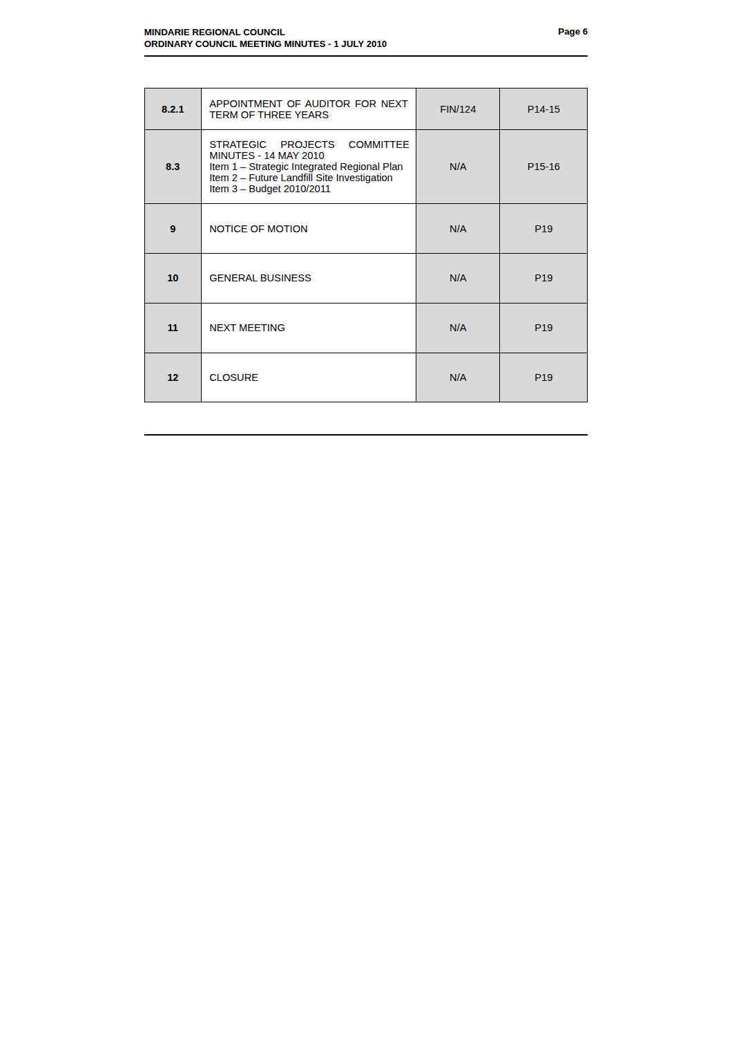MINDARIE REGIONAL COUNCIL
ORDINARY COUNCIL MEETING MINUTES - 1 JULY 2010
Page 6
| 8.2.1 | APPOINTMENT OF AUDITOR FOR NEXT TERM OF THREE YEARS | FIN/124 | P14-15 |
| 8.3 | STRATEGIC PROJECTS COMMITTEE MINUTES - 14 MAY 2010 Item 1 – Strategic Integrated Regional Plan Item 2 – Future Landfill Site Investigation Item 3 – Budget 2010/2011 | N/A | P15-16 |
| 9 | NOTICE OF MOTION | N/A | P19 |
| 10 | GENERAL BUSINESS | N/A | P19 |
| 11 | NEXT MEETING | N/A | P19 |
| 12 | CLOSURE | N/A | P19 |